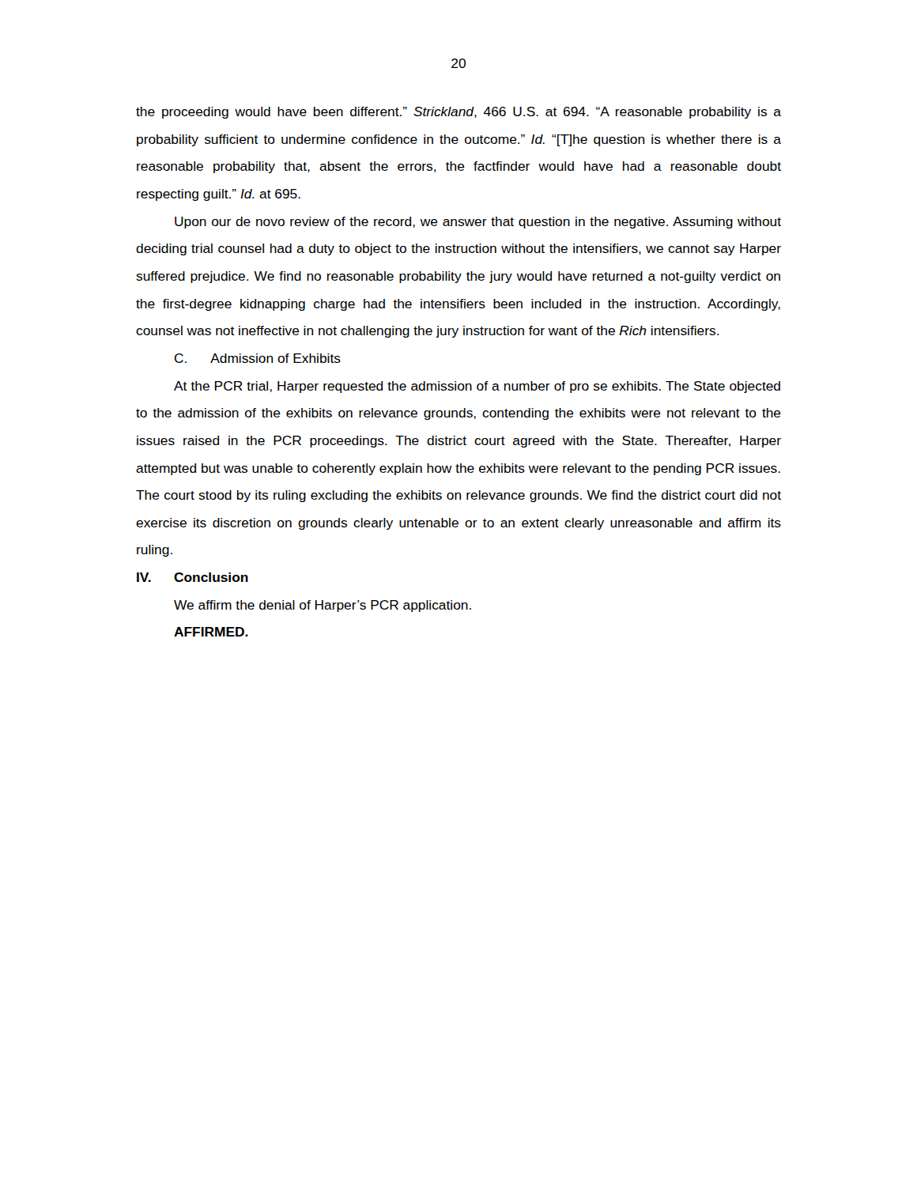20
the proceeding would have been different.” Strickland, 466 U.S. at 694. “A reasonable probability is a probability sufficient to undermine confidence in the outcome.” Id. “[T]he question is whether there is a reasonable probability that, absent the errors, the factfinder would have had a reasonable doubt respecting guilt.” Id. at 695.
Upon our de novo review of the record, we answer that question in the negative. Assuming without deciding trial counsel had a duty to object to the instruction without the intensifiers, we cannot say Harper suffered prejudice. We find no reasonable probability the jury would have returned a not-guilty verdict on the first-degree kidnapping charge had the intensifiers been included in the instruction. Accordingly, counsel was not ineffective in not challenging the jury instruction for want of the Rich intensifiers.
C. Admission of Exhibits
At the PCR trial, Harper requested the admission of a number of pro se exhibits. The State objected to the admission of the exhibits on relevance grounds, contending the exhibits were not relevant to the issues raised in the PCR proceedings. The district court agreed with the State. Thereafter, Harper attempted but was unable to coherently explain how the exhibits were relevant to the pending PCR issues. The court stood by its ruling excluding the exhibits on relevance grounds. We find the district court did not exercise its discretion on grounds clearly untenable or to an extent clearly unreasonable and affirm its ruling.
IV. Conclusion
We affirm the denial of Harper’s PCR application.
AFFIRMED.